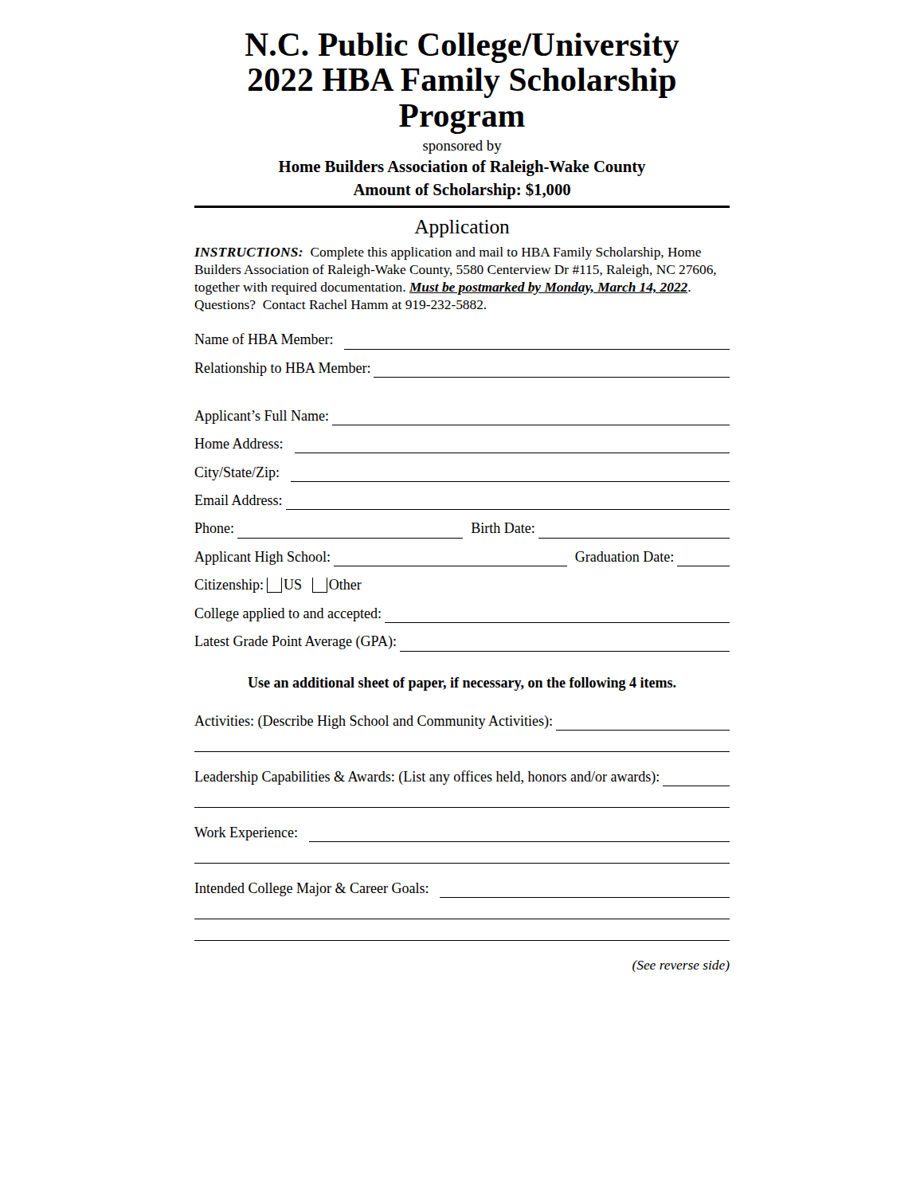N.C. Public College/University
2022 HBA Family Scholarship Program
sponsored by
Home Builders Association of Raleigh-Wake County
Amount of Scholarship: $1,000
Application
INSTRUCTIONS: Complete this application and mail to HBA Family Scholarship, Home Builders Association of Raleigh-Wake County, 5580 Centerview Dr #115, Raleigh, NC 27606, together with required documentation. Must be postmarked by Monday, March 14, 2022. Questions? Contact Rachel Hamm at 919-232-5882.
Name of HBA Member:
Relationship to HBA Member:
Applicant’s Full Name:
Home Address:
City/State/Zip:
Email Address:
Phone: Birth Date:
Applicant High School: Graduation Date:
Citizenship: US Other
College applied to and accepted:
Latest Grade Point Average (GPA):
Use an additional sheet of paper, if necessary, on the following 4 items.
Activities: (Describe High School and Community Activities):
Leadership Capabilities & Awards: (List any offices held, honors and/or awards):
Work Experience:
Intended College Major & Career Goals:
(See reverse side)